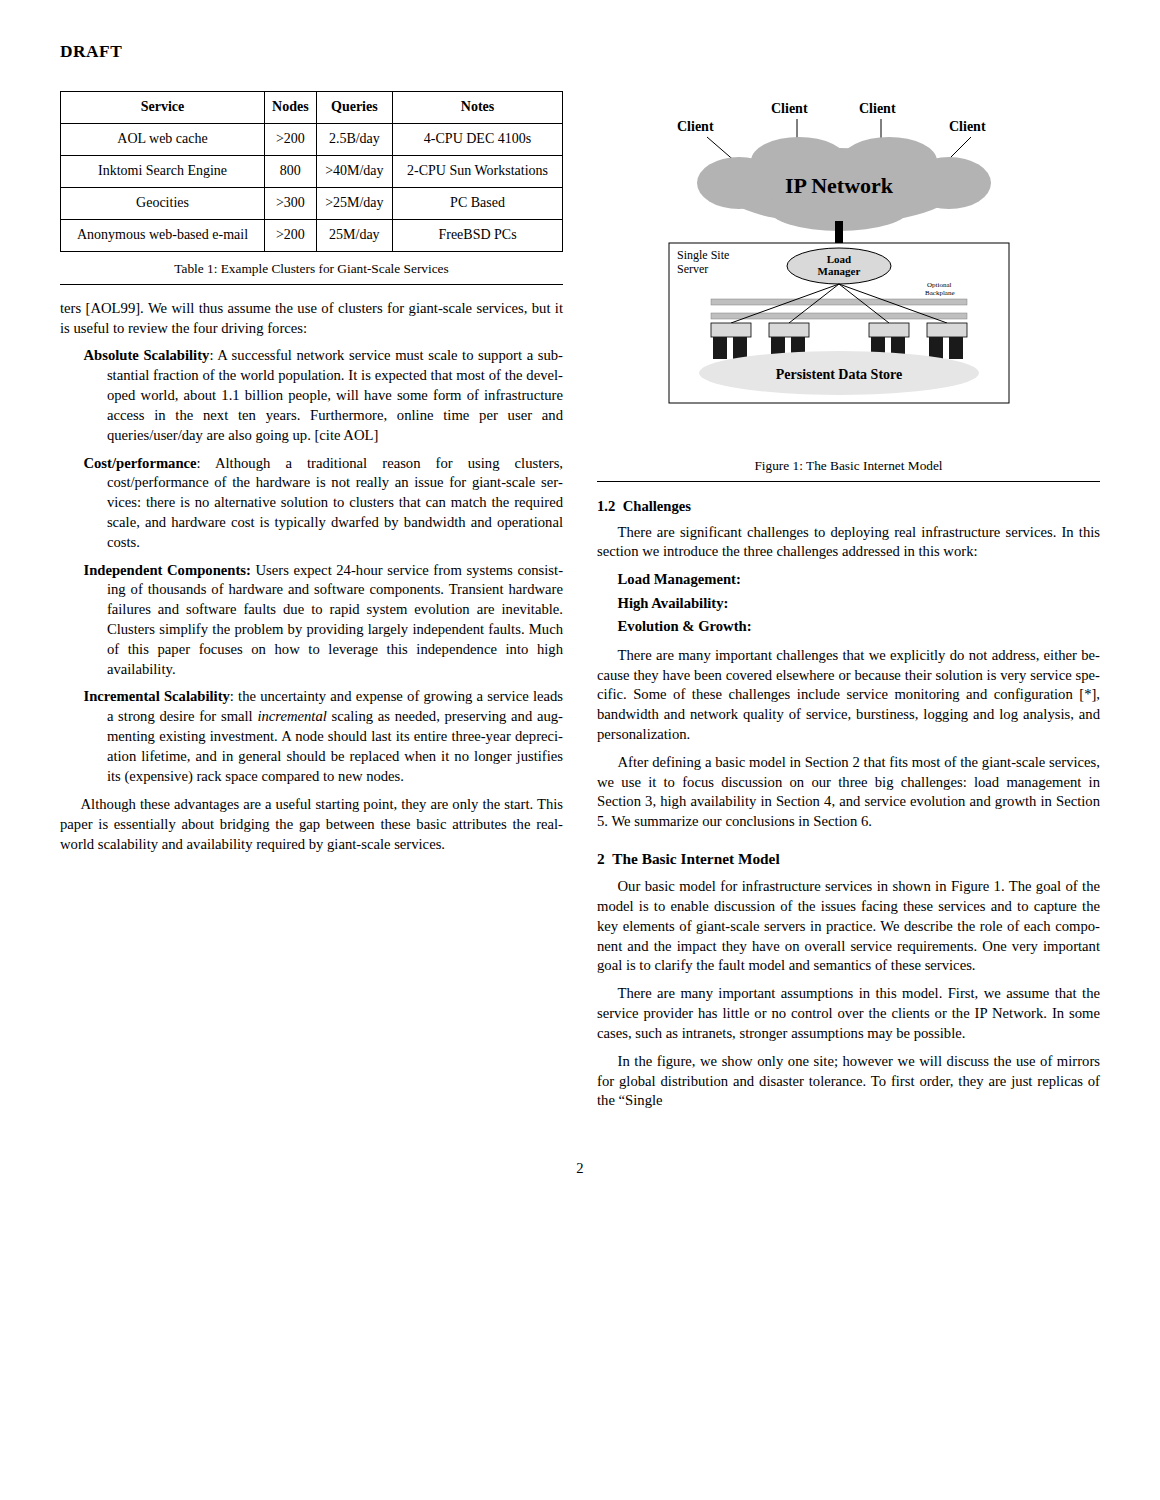DRAFT
| Service | Nodes | Queries | Notes |
| --- | --- | --- | --- |
| AOL web cache | >200 | 2.5B/day | 4-CPU DEC 4100s |
| Inktomi Search Engine | 800 | >40M/day | 2-CPU Sun Workstations |
| Geocities | >300 | >25M/day | PC Based |
| Anonymous web-based e-mail | >200 | 25M/day | FreeBSD PCs |
Table 1: Example Clusters for Giant-Scale Services
ters [AOL99]. We will thus assume the use of clusters for giant-scale services, but it is useful to review the four driving forces:
Absolute Scalability: A successful network service must scale to support a substantial fraction of the world population. It is expected that most of the developed world, about 1.1 billion people, will have some form of infrastructure access in the next ten years. Furthermore, online time per user and queries/user/day are also going up. [cite AOL]
Cost/performance: Although a traditional reason for using clusters, cost/performance of the hardware is not really an issue for giant-scale services: there is no alternative solution to clusters that can match the required scale, and hardware cost is typically dwarfed by bandwidth and operational costs.
Independent Components: Users expect 24-hour service from systems consisting of thousands of hardware and software components. Transient hardware failures and software faults due to rapid system evolution are inevitable. Clusters simplify the problem by providing largely independent faults. Much of this paper focuses on how to leverage this independence into high availability.
Incremental Scalability: the uncertainty and expense of growing a service leads a strong desire for small incremental scaling as needed, preserving and augmenting existing investment. A node should last its entire three-year depreciation lifetime, and in general should be replaced when it no longer justifies its (expensive) rack space compared to new nodes.
Although these advantages are a useful starting point, they are only the start. This paper is essentially about bridging the gap between these basic attributes the real-world scalability and availability required by giant-scale services.
Client Client Client Client IP Network Single Site Server Load Manager Optional Backplane Persistent Data Store
Figure 1: The Basic Internet Model
1.2 Challenges
There are significant challenges to deploying real infrastructure services. In this section we introduce the three challenges addressed in this work:
Load Management:
High Availability:
Evolution & Growth:
There are many important challenges that we explicitly do not address, either because they have been covered elsewhere or because their solution is very service specific. Some of these challenges include service monitoring and configuration [*], bandwidth and network quality of service, burstiness, logging and log analysis, and personalization.
After defining a basic model in Section 2 that fits most of the giant-scale services, we use it to focus discussion on our three big challenges: load management in Section 3, high availability in Section 4, and service evolution and growth in Section 5. We summarize our conclusions in Section 6.
2 The Basic Internet Model
Our basic model for infrastructure services in shown in Figure 1. The goal of the model is to enable discussion of the issues facing these services and to capture the key elements of giant-scale servers in practice. We describe the role of each component and the impact they have on overall service requirements. One very important goal is to clarify the fault model and semantics of these services.
There are many important assumptions in this model. First, we assume that the service provider has little or no control over the clients or the IP Network. In some cases, such as intranets, stronger assumptions may be possible.
In the figure, we show only one site; however we will discuss the use of mirrors for global distribution and disaster tolerance. To first order, they are just replicas of the “Single
2